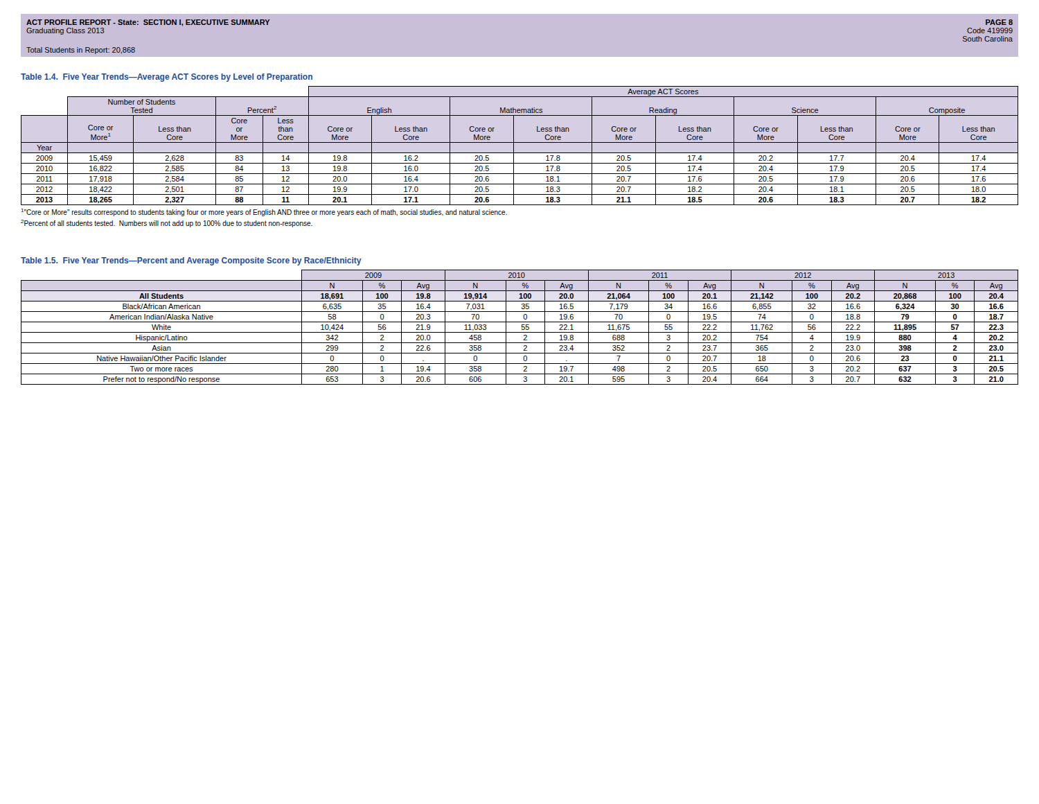ACT PROFILE REPORT - State: SECTION I, EXECUTIVE SUMMARY
PAGE 8
Graduating Class 2013
Code 419999
South Carolina
Total Students in Report: 20,868
Table 1.4. Five Year Trends—Average ACT Scores by Level of Preparation
| | | Average ACT Scores |
| --- | --- | --- |
| Number of Students Tested | Percent 2 | English | Mathematics | Reading | Science | Composite |
| | Core or More 1 | Less than Core | Core or More | Less than Core | Core or More | Less than Core | Core or More | Less than Core | Core or More | Less than Core | Core or More | Less than Core | Core or More | Less than Core |
| Year | | | | | | | | | | | | | | |
| 2009 | 15,459 | 2,628 | 83 | 14 | 19.8 | 16.2 | 20.5 | 17.8 | 20.5 | 17.4 | 20.2 | 17.7 | 20.4 | 17.4 |
| 2010 | 16,822 | 2,585 | 84 | 13 | 19.8 | 16.0 | 20.5 | 17.8 | 20.5 | 17.4 | 20.4 | 17.9 | 20.5 | 17.4 |
| 2011 | 17,918 | 2,584 | 85 | 12 | 20.0 | 16.4 | 20.6 | 18.1 | 20.7 | 17.6 | 20.5 | 17.9 | 20.6 | 17.6 |
| 2012 | 18,422 | 2,501 | 87 | 12 | 19.9 | 17.0 | 20.5 | 18.3 | 20.7 | 18.2 | 20.4 | 18.1 | 20.5 | 18.0 |
| 2013 | 18,265 | 2,327 | 88 | 11 | 20.1 | 17.1 | 20.6 | 18.3 | 21.1 | 18.5 | 20.6 | 18.3 | 20.7 | 18.2 |
1"Core or More" results correspond to students taking four or more years of English AND three or more years each of math, social studies, and natural science.
2Percent of all students tested. Numbers will not add up to 100% due to student non-response.
Table 1.5. Five Year Trends—Percent and Average Composite Score by Race/Ethnicity
| | 2009 | 2010 | 2011 | 2012 | 2013 |
| --- | --- | --- | --- | --- | --- |
| | N | % | Avg | N | % | Avg | N | % | Avg | N | % | Avg | N | % | Avg |
| All Students | 18,691 | 100 | 19.8 | 19,914 | 100 | 20.0 | 21,064 | 100 | 20.1 | 21,142 | 100 | 20.2 | 20,868 | 100 | 20.4 |
| Black/African American | 6,635 | 35 | 16.4 | 7,031 | 35 | 16.5 | 7,179 | 34 | 16.6 | 6,855 | 32 | 16.6 | 6,324 | 30 | 16.6 |
| American Indian/Alaska Native | 58 | 0 | 20.3 | 70 | 0 | 19.6 | 70 | 0 | 19.5 | 74 | 0 | 18.8 | 79 | 0 | 18.7 |
| White | 10,424 | 56 | 21.9 | 11,033 | 55 | 22.1 | 11,675 | 55 | 22.2 | 11,762 | 56 | 22.2 | 11,895 | 57 | 22.3 |
| Hispanic/Latino | 342 | 2 | 20.0 | 458 | 2 | 19.8 | 688 | 3 | 20.2 | 754 | 4 | 19.9 | 880 | 4 | 20.2 |
| Asian | 299 | 2 | 22.6 | 358 | 2 | 23.4 | 352 | 2 | 23.7 | 365 | 2 | 23.0 | 398 | 2 | 23.0 |
| Native Hawaiian/Other Pacific Islander | 0 | 0 | . | 0 | 0 | . | 7 | 0 | 20.7 | 18 | 0 | 20.6 | 23 | 0 | 21.1 |
| Two or more races | 280 | 1 | 19.4 | 358 | 2 | 19.7 | 498 | 2 | 20.5 | 650 | 3 | 20.2 | 637 | 3 | 20.5 |
| Prefer not to respond/No response | 653 | 3 | 20.6 | 606 | 3 | 20.1 | 595 | 3 | 20.4 | 664 | 3 | 20.7 | 632 | 3 | 21.0 |